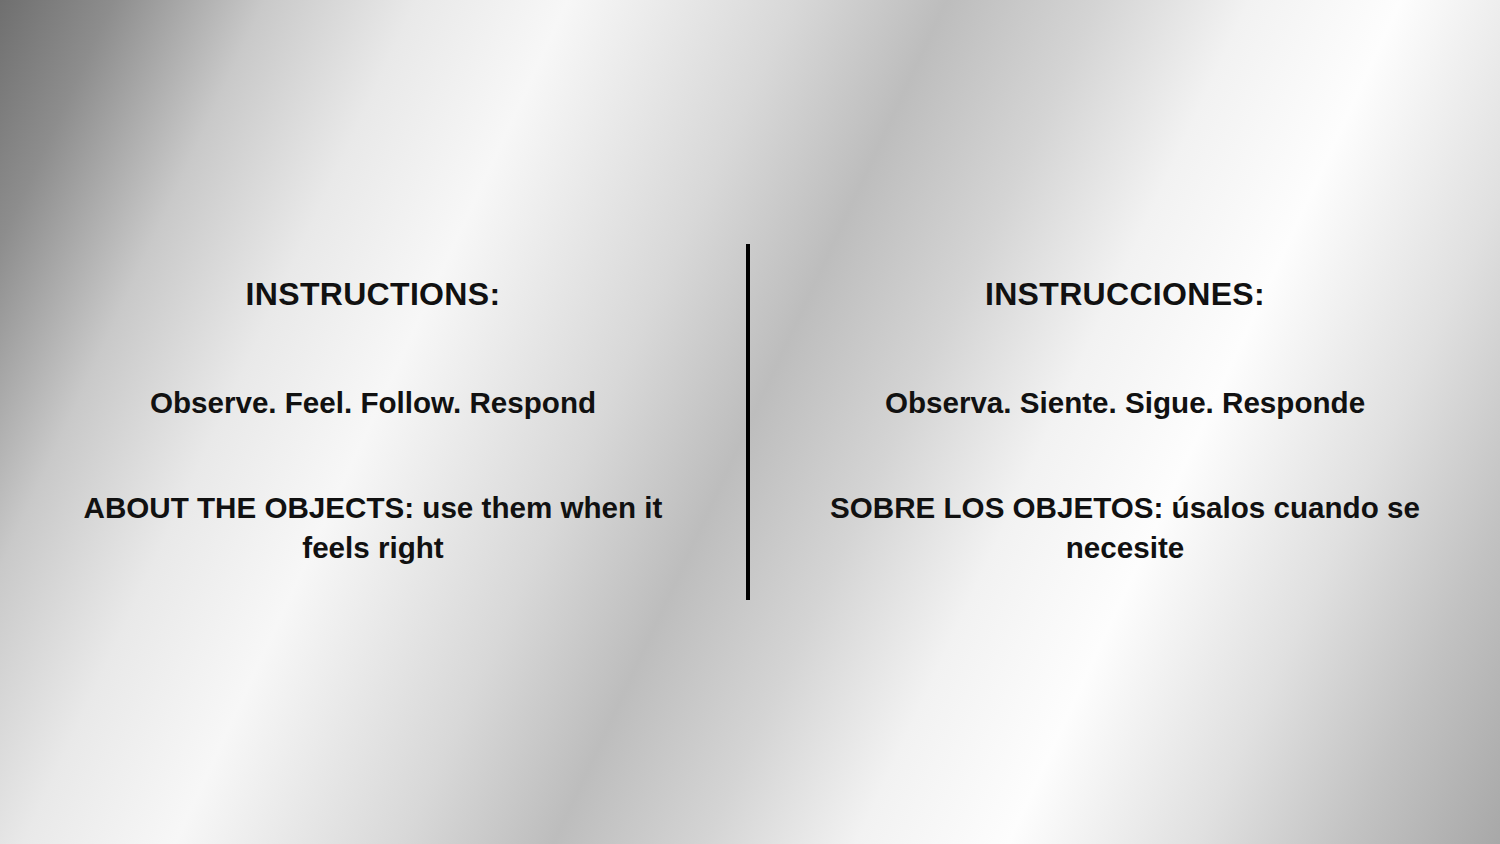INSTRUCTIONS:
Observe. Feel. Follow. Respond
ABOUT THE OBJECTS: use them when it feels right
INSTRUCCIONES:
Observa. Siente. Sigue. Responde
SOBRE LOS OBJETOS: úsalos cuando se necesite